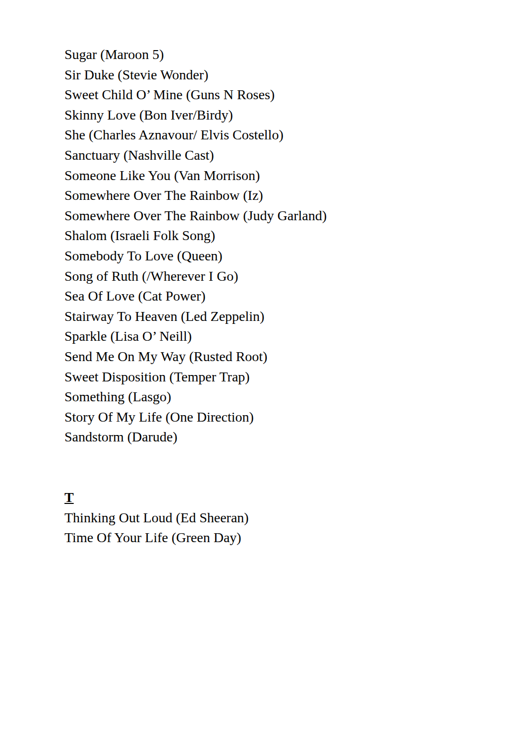Sugar (Maroon 5)
Sir Duke (Stevie Wonder)
Sweet Child O’ Mine (Guns N Roses)
Skinny Love (Bon Iver/Birdy)
She (Charles Aznavour/ Elvis Costello)
Sanctuary (Nashville Cast)
Someone Like You (Van Morrison)
Somewhere Over The Rainbow (Iz)
Somewhere Over The Rainbow (Judy Garland)
Shalom (Israeli Folk Song)
Somebody To Love (Queen)
Song of Ruth (/Wherever I Go)
Sea Of Love (Cat Power)
Stairway To Heaven (Led Zeppelin)
Sparkle (Lisa O’ Neill)
Send Me On My Way (Rusted Root)
Sweet Disposition (Temper Trap)
Something (Lasgo)
Story Of My Life (One Direction)
Sandstorm (Darude)
T
Thinking Out Loud (Ed Sheeran)
Time Of Your Life (Green Day)